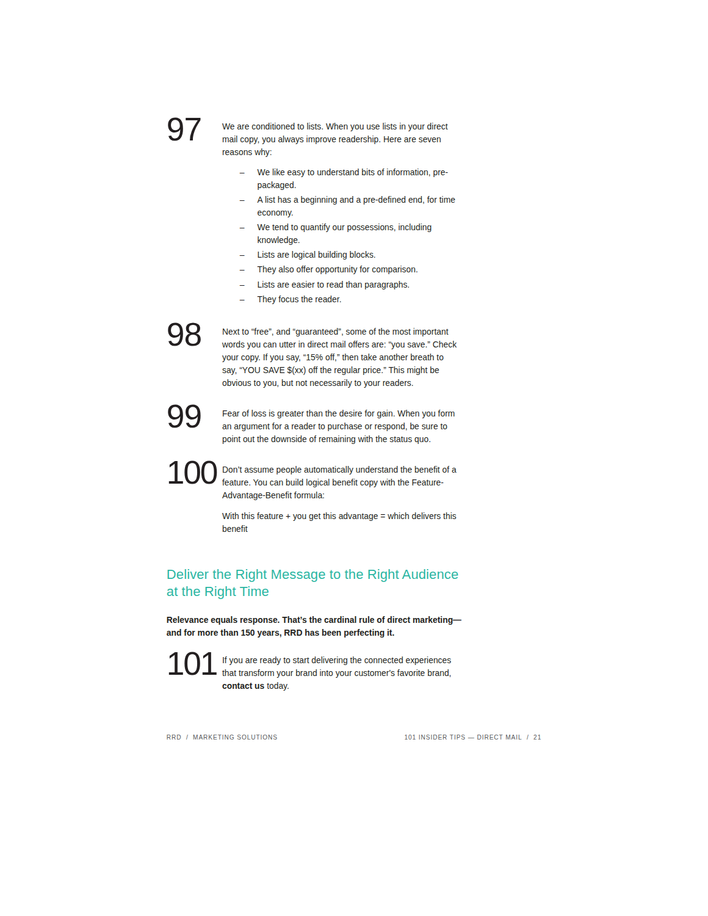97
We are conditioned to lists. When you use lists in your direct mail copy, you always improve readership. Here are seven reasons why:
We like easy to understand bits of information, pre-packaged.
A list has a beginning and a pre-defined end, for time economy.
We tend to quantify our possessions, including knowledge.
Lists are logical building blocks.
They also offer opportunity for comparison.
Lists are easier to read than paragraphs.
They focus the reader.
98
Next to “free”, and “guaranteed”, some of the most important words you can utter in direct mail offers are: “you save.” Check your copy. If you say, “15% off,” then take another breath to say, “YOU SAVE $(xx) off the regular price.” This might be obvious to you, but not necessarily to your readers.
99
Fear of loss is greater than the desire for gain. When you form an argument for a reader to purchase or respond, be sure to point out the downside of remaining with the status quo.
100
Don’t assume people automatically understand the benefit of a feature. You can build logical benefit copy with the Feature-Advantage-Benefit formula:
With this feature + you get this advantage = which delivers this benefit
Deliver the Right Message to the Right Audience at the Right Time
Relevance equals response. That’s the cardinal rule of direct marketing—and for more than 150 years, RRD has been perfecting it.
101
If you are ready to start delivering the connected experiences that transform your brand into your customer's favorite brand, contact us today.
RRD / MARKETING SOLUTIONS
101 INSIDER TIPS — DIRECT MAIL / 21